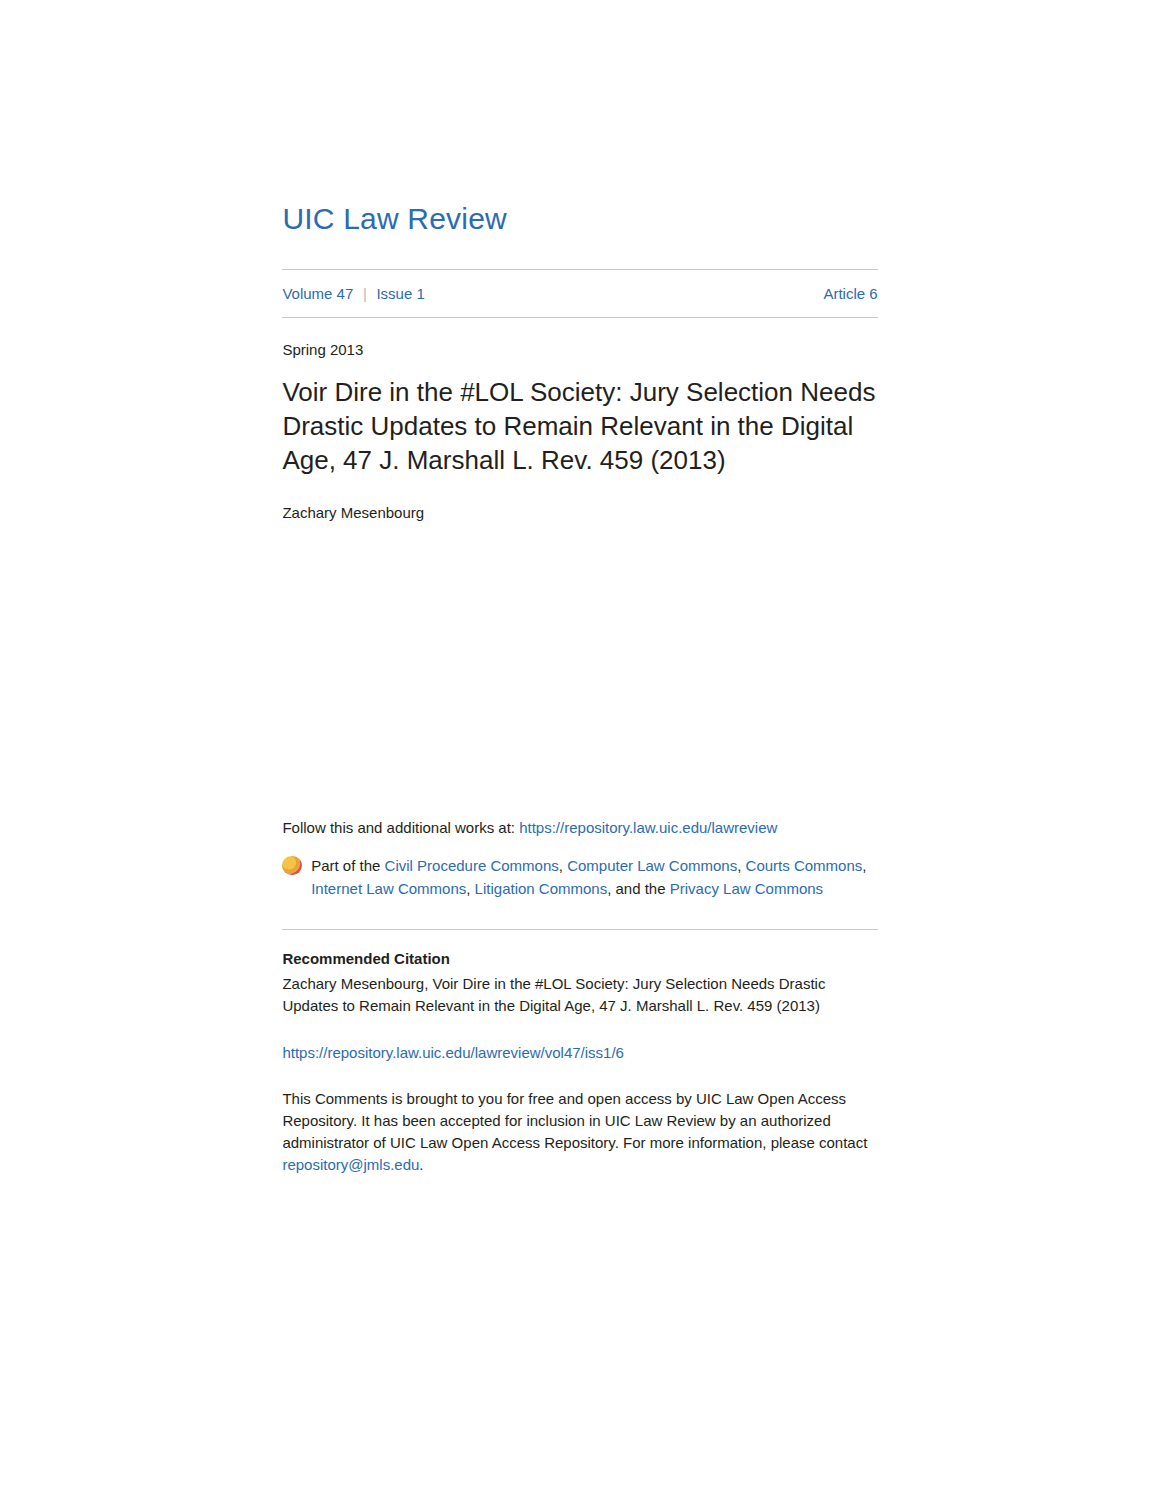UIC Law Review
Volume 47 | Issue 1
Article 6
Spring 2013
Voir Dire in the #LOL Society: Jury Selection Needs Drastic Updates to Remain Relevant in the Digital Age, 47 J. Marshall L. Rev. 459 (2013)
Zachary Mesenbourg
Follow this and additional works at: https://repository.law.uic.edu/lawreview
Part of the Civil Procedure Commons, Computer Law Commons, Courts Commons, Internet Law Commons, Litigation Commons, and the Privacy Law Commons
Recommended Citation
Zachary Mesenbourg, Voir Dire in the #LOL Society: Jury Selection Needs Drastic Updates to Remain Relevant in the Digital Age, 47 J. Marshall L. Rev. 459 (2013)
https://repository.law.uic.edu/lawreview/vol47/iss1/6
This Comments is brought to you for free and open access by UIC Law Open Access Repository. It has been accepted for inclusion in UIC Law Review by an authorized administrator of UIC Law Open Access Repository. For more information, please contact repository@jmls.edu.